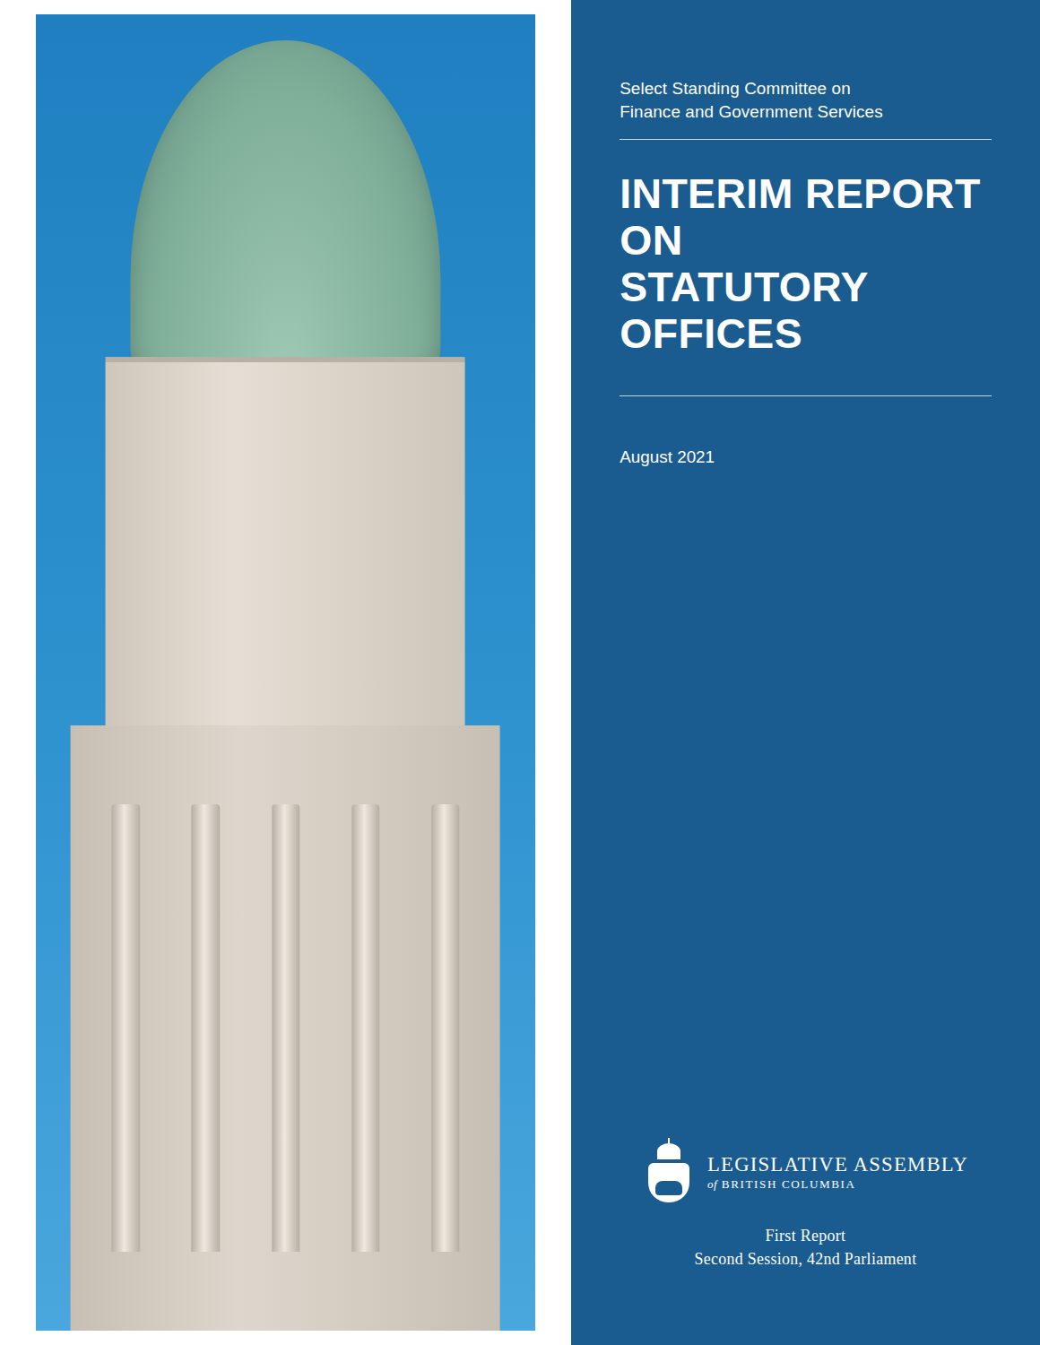Select Standing Committee on Finance and Government Services
Interim Report on
Statutory Offices
August 2021
LEGISLATIVE ASSEMBLY
of BRITISH COLUMBIA
First Report
Second Session, 42nd Parliament